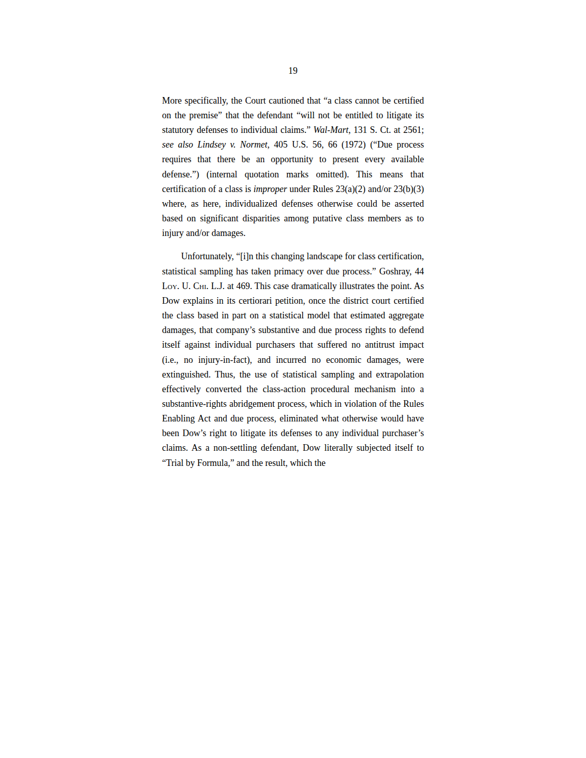19
More specifically, the Court cautioned that “a class cannot be certified on the premise” that the defendant “will not be entitled to litigate its statutory defenses to individual claims.” Wal-Mart, 131 S. Ct. at 2561; see also Lindsey v. Normet, 405 U.S. 56, 66 (1972) (“Due process requires that there be an opportunity to present every available defense.”) (internal quotation marks omitted). This means that certification of a class is improper under Rules 23(a)(2) and/or 23(b)(3) where, as here, individualized defenses otherwise could be asserted based on significant disparities among putative class members as to injury and/or damages.
Unfortunately, “[i]n this changing landscape for class certification, statistical sampling has taken primacy over due process.” Goshray, 44 Loy. U. Chi. L.J. at 469. This case dramatically illustrates the point. As Dow explains in its certiorari petition, once the district court certified the class based in part on a statistical model that estimated aggregate damages, that company’s substantive and due process rights to defend itself against individual purchasers that suffered no antitrust impact (i.e., no injury-in-fact), and incurred no economic damages, were extinguished. Thus, the use of statistical sampling and extrapolation effectively converted the class-action procedural mechanism into a substantive-rights abridgement process, which in violation of the Rules Enabling Act and due process, eliminated what otherwise would have been Dow’s right to litigate its defenses to any individual purchaser’s claims. As a non-settling defendant, Dow literally subjected itself to “Trial by Formula,” and the result, which the